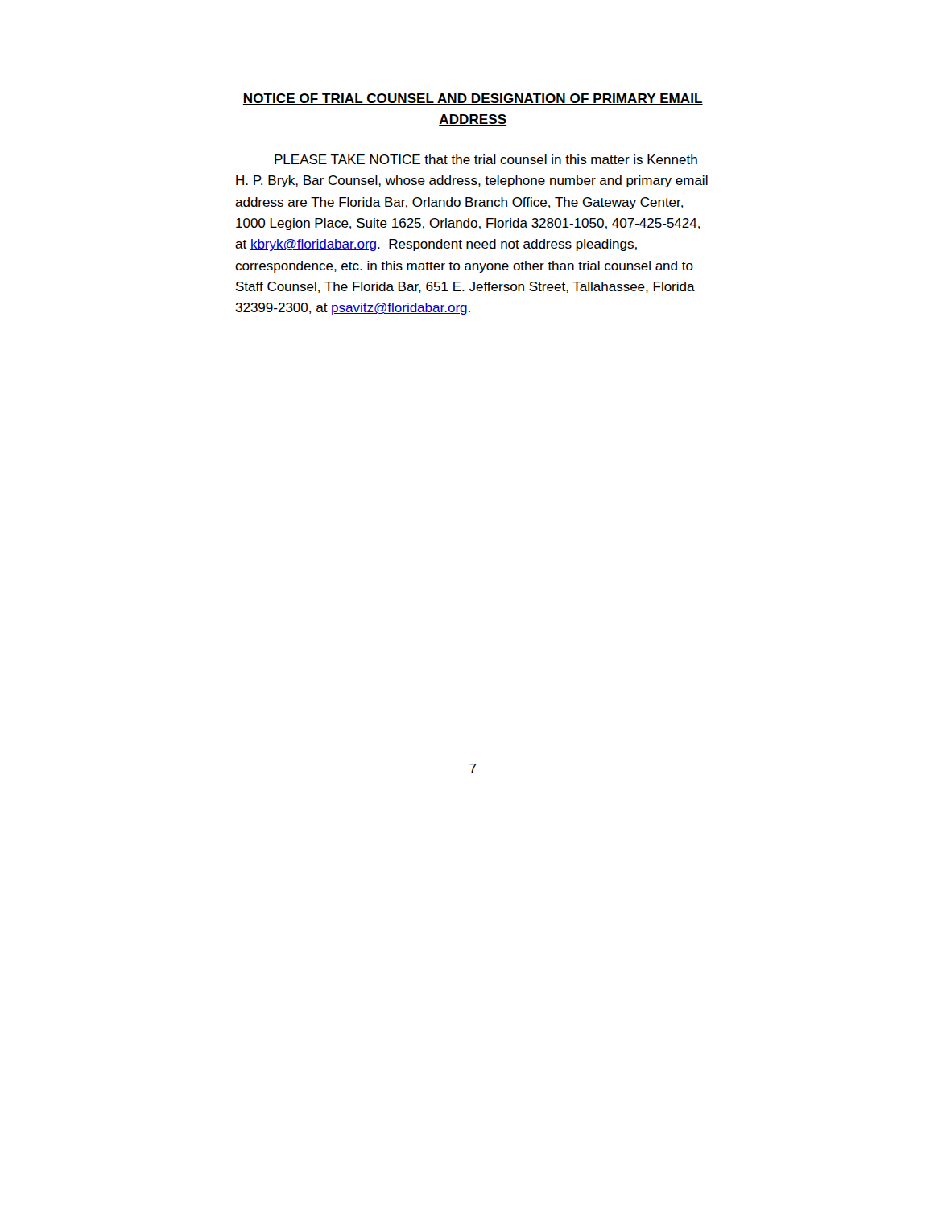NOTICE OF TRIAL COUNSEL AND DESIGNATION OF PRIMARY EMAIL ADDRESS
PLEASE TAKE NOTICE that the trial counsel in this matter is Kenneth H. P. Bryk, Bar Counsel, whose address, telephone number and primary email address are The Florida Bar, Orlando Branch Office, The Gateway Center, 1000 Legion Place, Suite 1625, Orlando, Florida 32801-1050, 407-425-5424, at kbryk@floridabar.org. Respondent need not address pleadings, correspondence, etc. in this matter to anyone other than trial counsel and to Staff Counsel, The Florida Bar, 651 E. Jefferson Street, Tallahassee, Florida 32399-2300, at psavitz@floridabar.org.
7